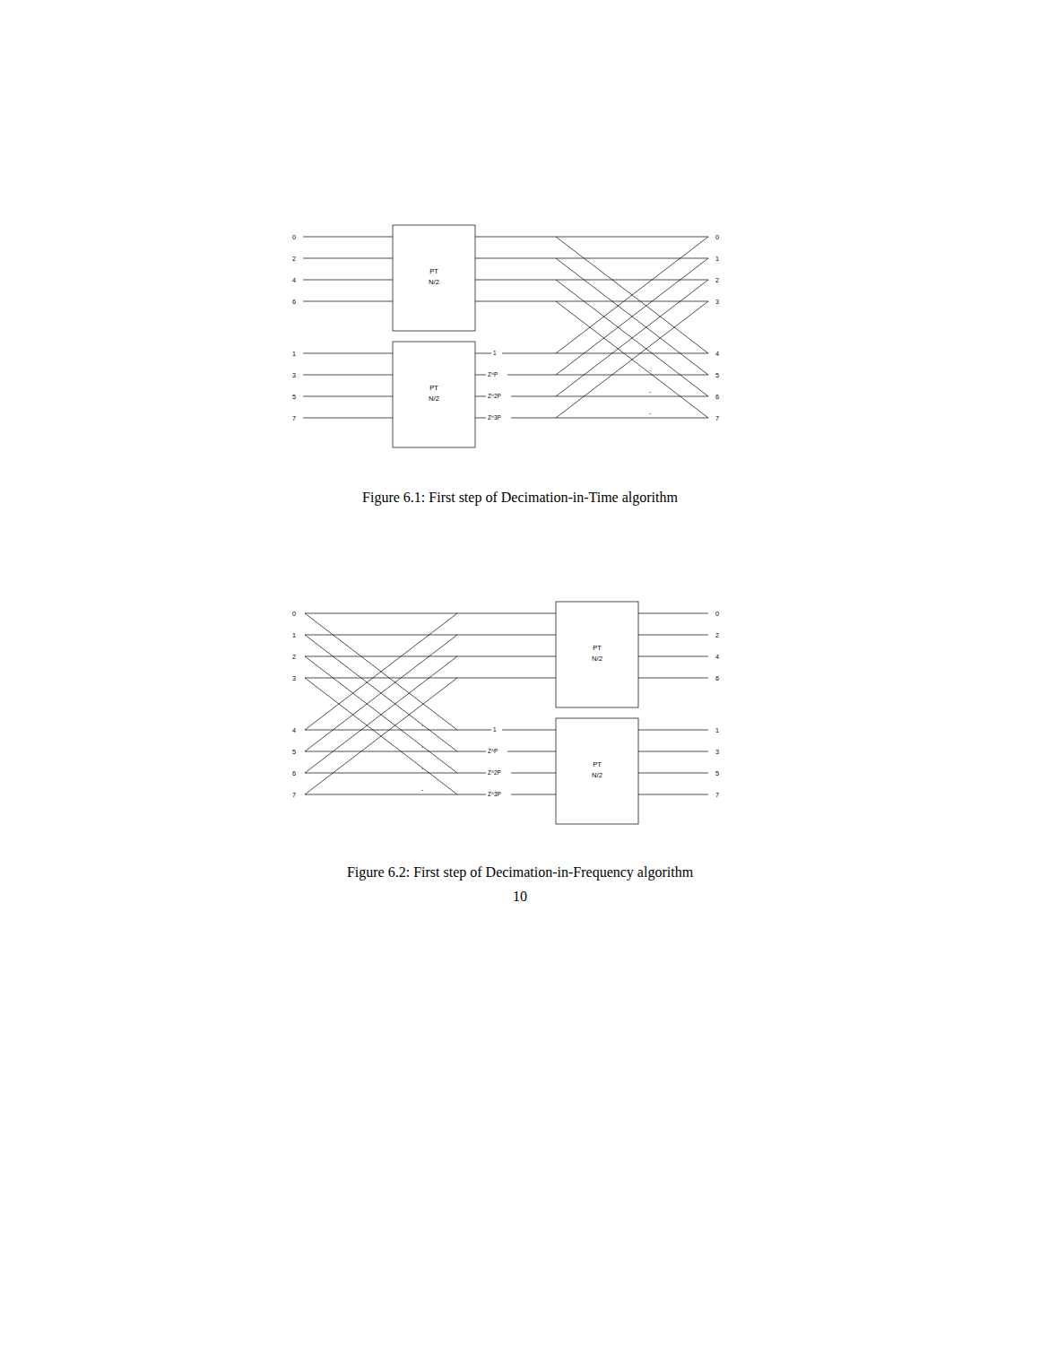0 2 4 6 PT N/2 1 3 5 7 PT N/2 1 Z^P Z^2P Z^3P - - - 0 1 2 3 4 5 6 7
Figure 6.1: First step of Decimation-in-Time algorithm
0 1 2 3 4 5 6 7 - - - - PT N/2 1 Z^P Z^2P Z^3P PT N/2 0 2 4 6 1 3 5 7
Figure 6.2: First step of Decimation-in-Frequency algorithm
10